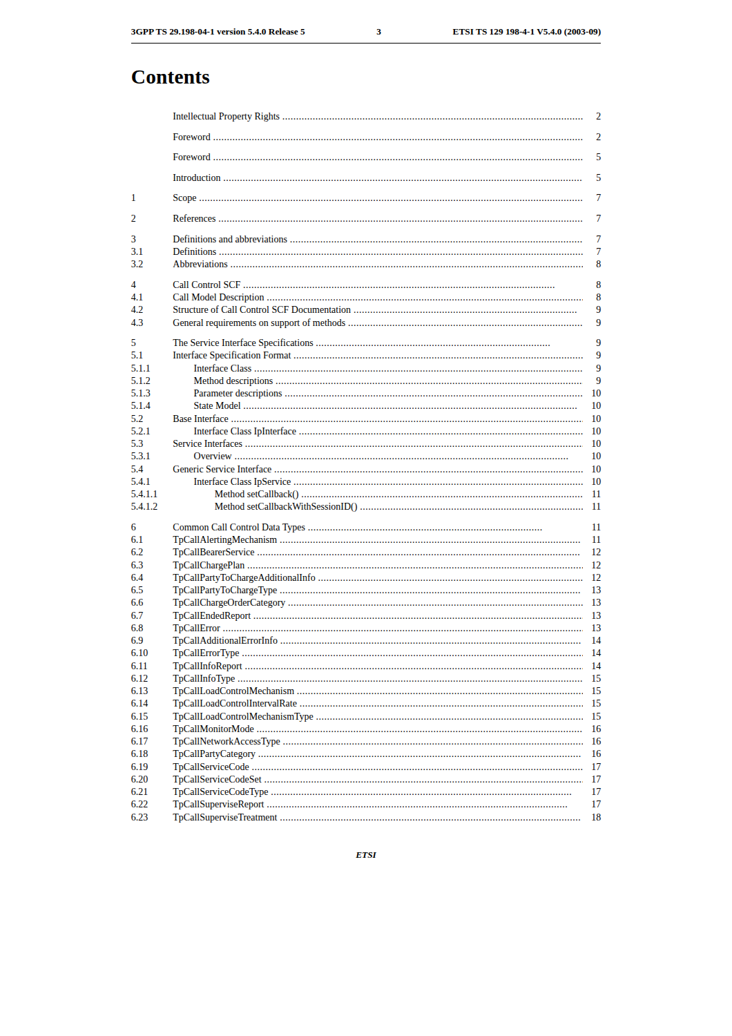3GPP TS 29.198-04-1 version 5.4.0 Release 5
3
ETSI TS 129 198-4-1 V5.4.0 (2003-09)
Contents
Intellectual Property Rights ................................................................................................................................. 2
Foreword ............................................................................................................................................................. 2
Foreword ............................................................................................................................................................. 5
Introduction ......................................................................................................................................................... 5
1 Scope ..................................................................................................................................................... 7
2 References ......................................................................................................................................... 7
3 Definitions and abbreviations ............................................................................................................. 7
3.1 Definitions ......................................................................................................................................... 7
3.2 Abbreviations ..................................................................................................................................... 8
4 Call Control SCF ................................................................................................................. 8
4.1 Call Model Description ..................................................................................................................... 8
4.2 Structure of Call Control SCF Documentation ................................................................................. 9
4.3 General requirements on support of methods ..................................................................................... 9
5 The Service Interface Specifications ..................................................................................... 9
5.1 Interface Specification Format ............................................................................................................. 9
5.1.1 Interface Class ......................................................................................................................... 9
5.1.2 Method descriptions ................................................................................................................. 9
5.1.3 Parameter descriptions ............................................................................................................. 10
5.1.4 State Model ......................................................................................................................... 10
5.2 Base Interface ..................................................................................................................................... 10
5.2.1 Interface Class IpInterface ............................................................................................................. 10
5.3 Service Interfaces ............................................................................................................................. 10
5.3.1 Overview ......................................................................................................................... 10
5.4 Generic Service Interface ..................................................................................................................... 10
5.4.1 Interface Class IpService ............................................................................................................. 10
5.4.1.1 Method setCallback() ............................................................................................................. 11
5.4.1.2 Method setCallbackWithSessionID() ................................................................................. 11
6 Common Call Control Data Types ..................................................................................... 11
6.1 TpCallAlertingMechanism ............................................................................................................. 11
6.2 TpCallBearerService ..................................................................................................................... 12
6.3 TpCallChargePlan ............................................................................................................................. 12
6.4 TpCallPartyToChargeAdditionalInfo ................................................................................................. 12
6.5 TpCallPartyToChargeType ............................................................................................................. 13
6.6 TpCallChargeOrderCategory ............................................................................................................. 13
6.7 TpCallEndedReport ............................................................................................................................. 13
6.8 TpCallError ......................................................................................................................................... 13
6.9 TpCallAdditionalErrorInfo ............................................................................................................. 14
6.10 TpCallErrorType ............................................................................................................................. 14
6.11 TpCallInfoReport ............................................................................................................................. 14
6.12 TpCallInfoType ..................................................................................................................................... 15
6.13 TpCallLoadControlMechanism ............................................................................................................. 15
6.14 TpCallLoadControlIntervalRate ............................................................................................................. 15
6.15 TpCallLoadControlMechanismType ................................................................................................. 15
6.16 TpCallMonitorMode ............................................................................................................................. 16
6.17 TpCallNetworkAccessType ............................................................................................................. 16
6.18 TpCallPartyCategory ..................................................................................................................... 16
6.19 TpCallServiceCode ............................................................................................................................. 17
6.20 TpCallServiceCodeSet ..................................................................................................................... 17
6.21 TpCallServiceCodeType ............................................................................................................. 17
6.22 TpCallSuperviseReport ............................................................................................................. 17
6.23 TpCallSuperviseTreatment ............................................................................................................. 18
ETSI